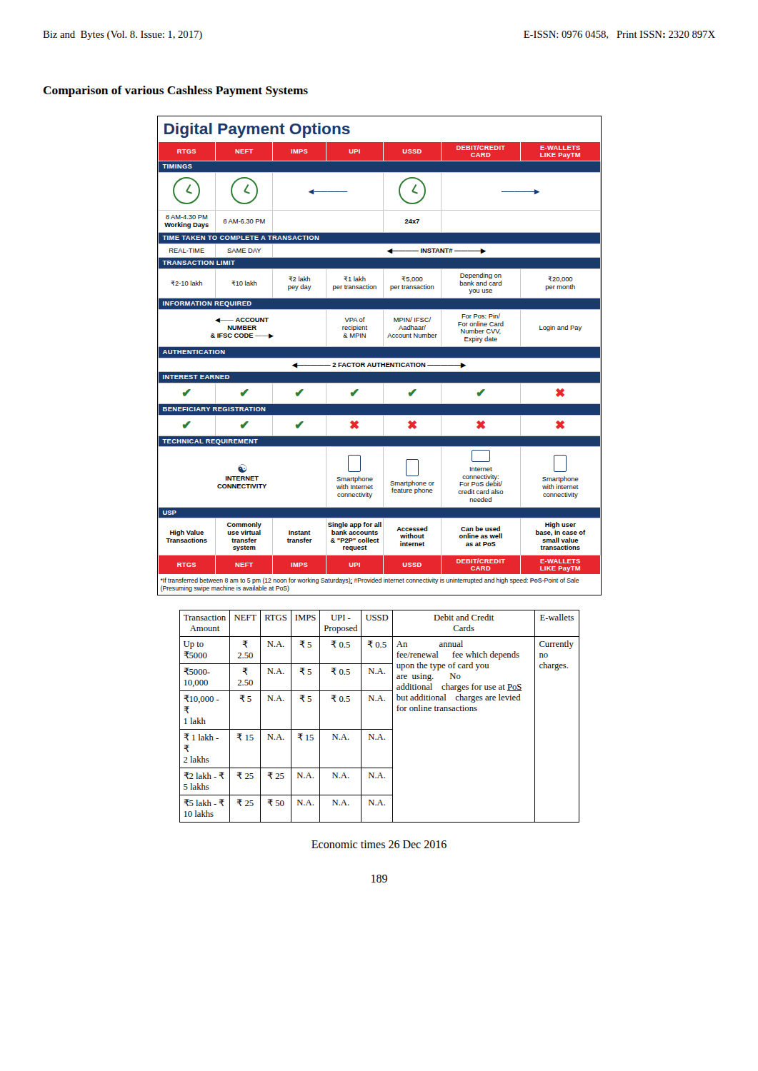Biz and Bytes (Vol. 8. Issue: 1, 2017) E-ISSN: 0976 0458, Print ISSN: 2320 897X
Comparison of various Cashless Payment Systems
Digital Payment Options
| RTGS | NEFT | IMPS | UPI | USSD | DEBIT/CREDIT CARD | E-WALLETS LIKE PayTM |
| --- | --- | --- | --- | --- | --- | --- |
| TIMINGS |
| | | ◀————— | | —————▶ |
| 8 AM-4.30 PM Working Days | 8 AM-6.30 PM | | 24x7 | |
| TIME TAKEN TO COMPLETE A TRANSACTION |
| REAL-TIME | SAME DAY | ◀———— INSTANT# ————▶ |
| TRANSACTION LIMIT |
| ₹2-10 lakh | ₹10 lakh | ₹2 lakh pey day | ₹1 lakh per transaction | ₹5,000 per transaction | Depending on bank and card you use | ₹20,000 per month |
| INFORMATION REQUIRED |
| ◀—— ACCOUNT NUMBER & IFSC CODE ——▶ | VPA of recipient & MPIN | MPIN/ IFSC/ Aadhaar/ Account Number | For Pos: Pin/ For online Card Number CVV, Expiry date | Login and Pay |
| AUTHENTICATION |
| ◀————— 2 FACTOR AUTHENTICATION —————▶ |
| INTEREST EARNED |
| ✔ | ✔ | ✔ | ✔ | ✔ | ✔ | ✖ |
| BENEFICIARY REGISTRATION |
| ✔ | ✔ | ✔ | ✖ | ✖ | ✖ | ✖ |
| TECHNICAL REQUIREMENT |
| ☯ INTERNET CONNECTIVITY | Smartphone with Internet connectivity | Smartphone or feature phone | Internet connectivity: For PoS debit/ credit card also needed | Smartphone with internet connectivity |
| USP |
| High Value Transactions | Commonly use virtual transfer system | Instant transfer | Single app for all bank accounts & "P2P" collect request | Accessed without internet | Can be used online as well as at PoS | High user base, in case of small value transactions |
| RTGS | NEFT | IMPS | UPI | USSD | DEBIT/CREDIT CARD | E-WALLETS LIKE PayTM |
*If transferred between 8 am to 5 pm (12 noon for working Saturdays); #Provided internet connectivity is uninterrupted and high speed: PoS-Point of Sale (Presuming swipe machine is available at PoS)
| Transaction Amount | NEFT | RTGS | IMPS | UPI - Proposed | USSD | Debit and Credit Cards | E-wallets |
| --- | --- | --- | --- | --- | --- | --- | --- |
| Up to ₹5000 | ₹ 2.50 | N.A. | ₹ 5 | ₹ 0.5 | ₹ 0.5 | An annual fee/renewal fee which depends upon the type of card you are using. No additional charges for use at PoS but additional charges are levied for online transactions | Currently no charges. |
| ₹5000- 10,000 | ₹ 2.50 | N.A. | ₹ 5 | ₹ 0.5 | N.A. |
| ₹10,000 - ₹ 1 lakh | ₹ 5 | N.A. | ₹ 5 | ₹ 0.5 | N.A. |
| ₹ 1 lakh - ₹ 2 lakhs | ₹ 15 | N.A. | ₹ 15 | N.A. | N.A. |
| ₹2 lakh - ₹ 5 lakhs | ₹ 25 | ₹ 25 | N.A. | N.A. | N.A. |
| ₹5 lakh - ₹ 10 lakhs | ₹ 25 | ₹ 50 | N.A. | N.A. | N.A. |
Economic times 26 Dec 2016
189